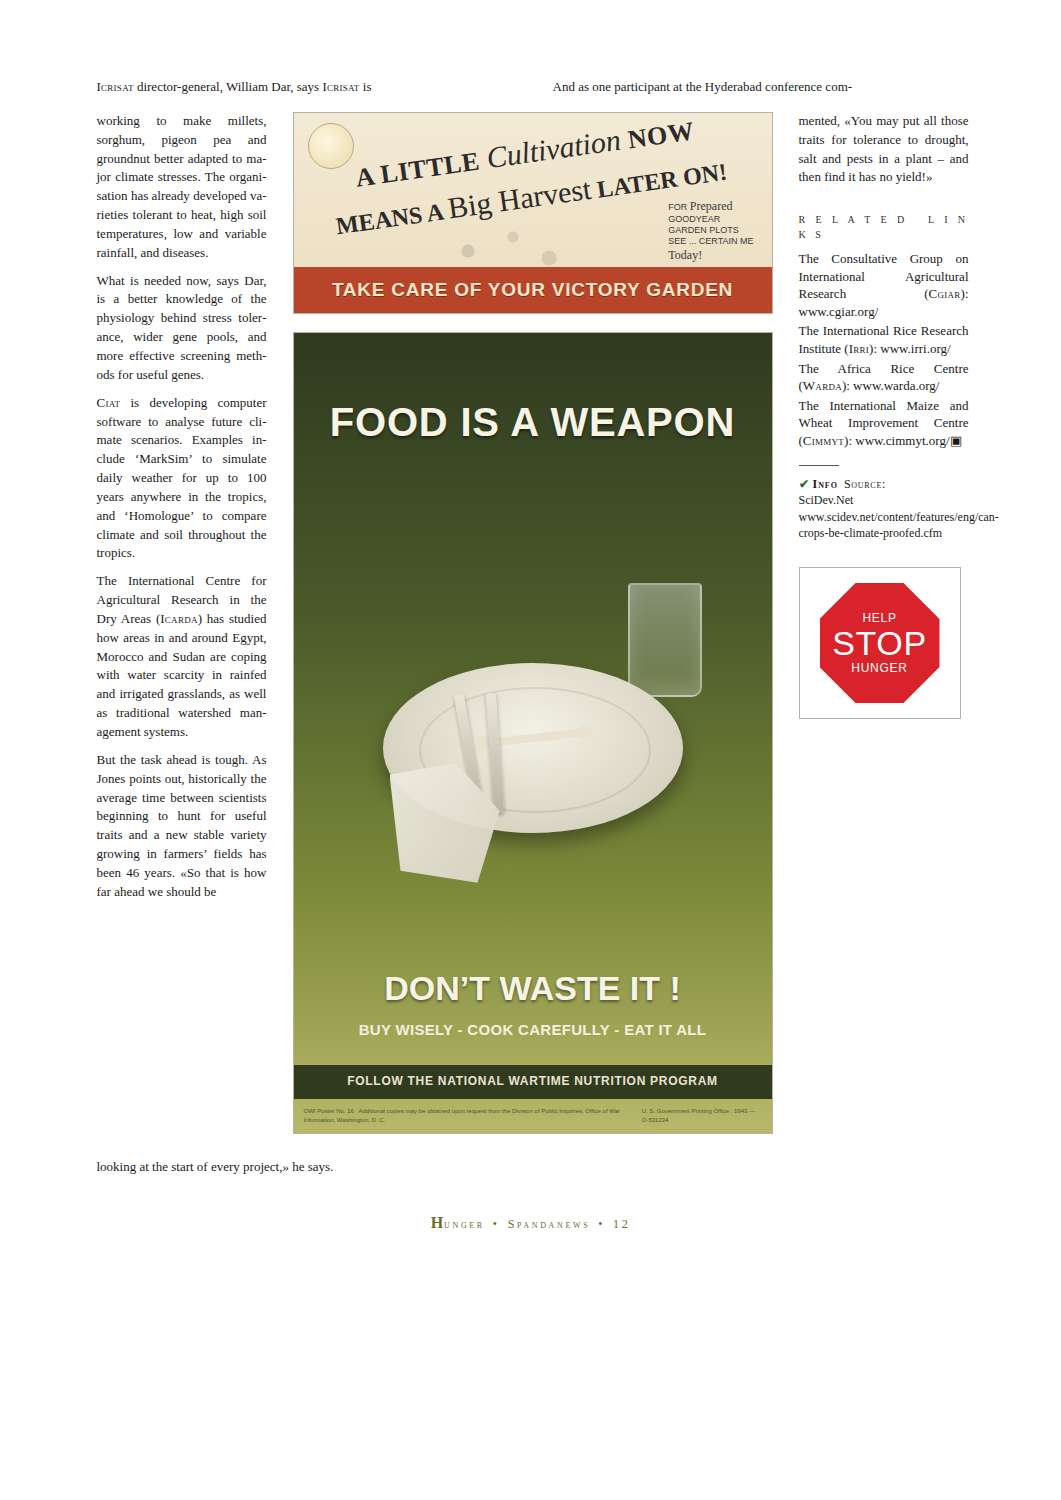Icrisat director-general, William Dar, says Icrisat is
And as one participant at the Hyderabad conference com-
working to make millets, sorghum, pigeon pea and groundnut better adapted to major climate stresses. The organisation has already developed varieties tolerant to heat, high soil temperatures, low and variable rainfall, and diseases.
What is needed now, says Dar, is a better knowledge of the physiology behind stress tolerance, wider gene pools, and more effective screening methods for useful genes.
Ciat is developing computer software to analyse future climate scenarios. Examples include ‘MarkSim’ to simulate daily weather for up to 100 years anywhere in the tropics, and ‘Homologue’ to compare climate and soil throughout the tropics.
The International Centre for Agricultural Research in the Dry Areas (Icarda) has studied how areas in and around Egypt, Morocco and Sudan are coping with water scarcity in rainfed and irrigated grasslands, as well as traditional watershed management systems.
But the task ahead is tough. As Jones points out, historically the average time between scientists beginning to hunt for useful traits and a new stable variety growing in farmers’ fields has been 46 years. «So that is how far ahead we should be
A LITTLE Cultivation NOW
MEANS A Big Harvest LATER ON!
FOR Prepared
GOODYEAR
GARDEN PLOTS
SEE ... CERTAIN ME
Today!
TAKE CARE OF YOUR VICTORY GARDEN
FOOD IS A WEAPON
DON’T WASTE IT !
BUY WISELY - COOK CAREFULLY - EAT IT ALL
FOLLOW THE NATIONAL WARTIME NUTRITION PROGRAM
OWI Poster No. 16 Additional copies may be obtained upon request from the Division of Public Inquiries, Office of War Information, Washington, D. C. U. S. Government Printing Office : 1943 — O-531234
mented, «You may put all those traits for tolerance to drought, salt and pests in a plant – and then find it has no yield!»
R E L A T E D L I N K S
The Consultative Group on International Agricultural Research (Cgiar): www.cgiar.org/
The International Rice Research Institute (Irri): www.irri.org/
The Africa Rice Centre (Warda): www.warda.org/
The International Maize and Wheat Improvement Centre (Cimmyt): www.cimmyt.org/▣
✔Info Source:
SciDev.Net
www.scidev.net/content/features/eng/can-crops-be-climate-proofed.cfm
HELP
STOP
HUNGER
looking at the start of every project,» he says.
Hunger•Spandanews•12